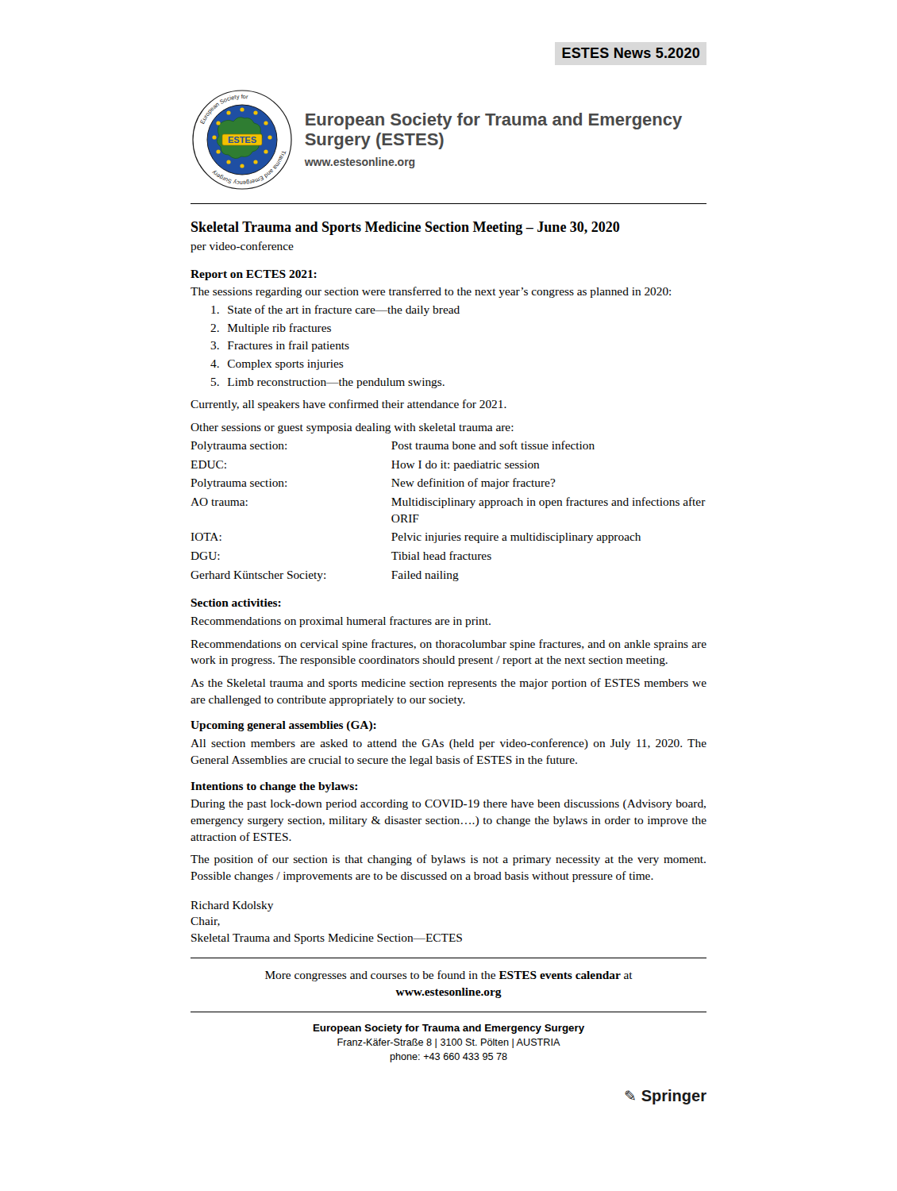ESTES News 5.2020
ESTES European Society for Trauma and Emergency Surgery
European Society for Trauma and Emergency Surgery (ESTES)
www.estesonline.org
Skeletal Trauma and Sports Medicine Section Meeting – June 30, 2020
per video-conference
Report on ECTES 2021:
The sessions regarding our section were transferred to the next year’s congress as planned in 2020:
State of the art in fracture care—the daily bread
Multiple rib fractures
Fractures in frail patients
Complex sports injuries
Limb reconstruction—the pendulum swings.
Currently, all speakers have confirmed their attendance for 2021.
Other sessions or guest symposia dealing with skeletal trauma are:
| Polytrauma section: | Post trauma bone and soft tissue infection |
| EDUC: | How I do it: paediatric session |
| Polytrauma section: | New definition of major fracture? |
| AO trauma: | Multidisciplinary approach in open fractures and infections after ORIF |
| IOTA: | Pelvic injuries require a multidisciplinary approach |
| DGU: | Tibial head fractures |
| Gerhard Küntscher Society: | Failed nailing |
Section activities:
Recommendations on proximal humeral fractures are in print.
Recommendations on cervical spine fractures, on thoracolumbar spine fractures, and on ankle sprains are work in progress. The responsible coordinators should present / report at the next section meeting.
As the Skeletal trauma and sports medicine section represents the major portion of ESTES members we are challenged to contribute appropriately to our society.
Upcoming general assemblies (GA):
All section members are asked to attend the GAs (held per video-conference) on July 11, 2020. The General Assemblies are crucial to secure the legal basis of ESTES in the future.
Intentions to change the bylaws:
During the past lock-down period according to COVID-19 there have been discussions (Advisory board, emergency surgery section, military & disaster section….) to change the bylaws in order to improve the attraction of ESTES.
The position of our section is that changing of bylaws is not a primary necessity at the very moment. Possible changes / improvements are to be discussed on a broad basis without pressure of time.
Richard Kdolsky
Chair,
Skeletal Trauma and Sports Medicine Section—ECTES
More congresses and courses to be found in the ESTES events calendar at
www.estesonline.org
European Society for Trauma and Emergency Surgery
Franz-Käfer-Straße 8 | 3100 St. Pölten | AUSTRIA
phone: +43 660 433 95 78
✎Springer